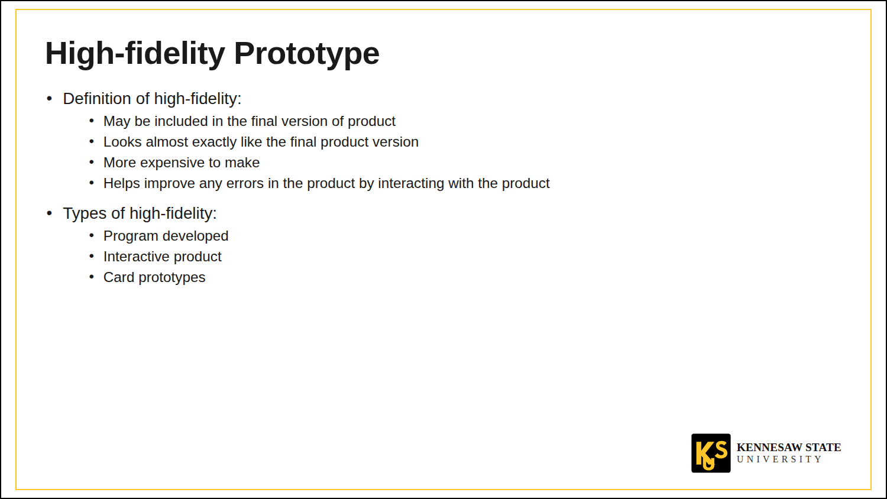High-fidelity Prototype
Definition of high-fidelity:
May be included in the final version of product
Looks almost exactly like the final product version
More expensive to make
Helps improve any errors in the product by interacting with the product
Types of high-fidelity:
Program developed
Interactive product
Card prototypes
KENNESAW STATE UNIVERSITY